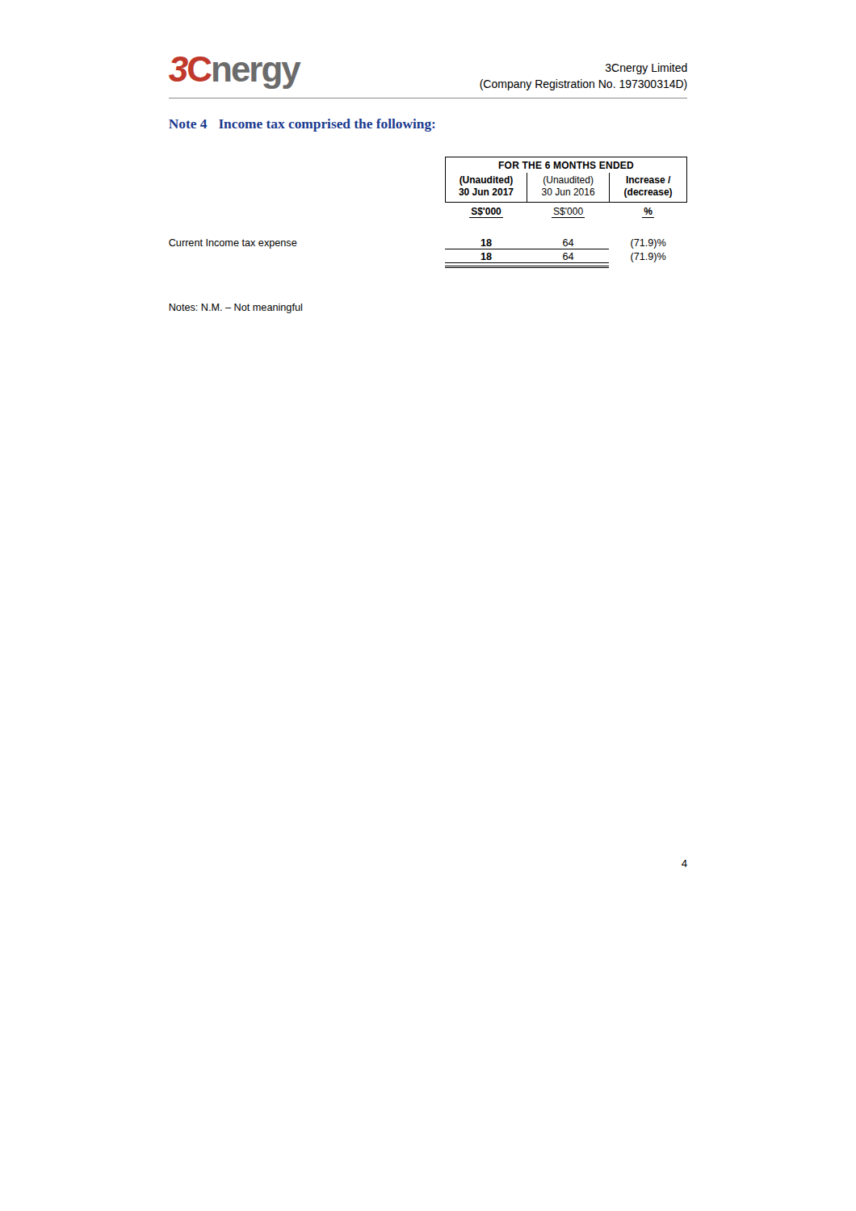3 Cnergy
3Cnergy Limited
(Company Registration No. 197300314D)
Note 4 Income tax comprised the following:
| | | FOR THE 6 MONTHS ENDED |
| | | (Unaudited) | (Unaudited) | Increase / |
| | | 30 Jun 2017 | 30 Jun 2016 | (decrease) |
| | | S$'000 | S$'000 | % |
| Current Income tax expense | | 18 | 64 | (71.9)% |
| | | 18 | 64 | (71.9)% |
Notes: N.M. – Not meaningful
4